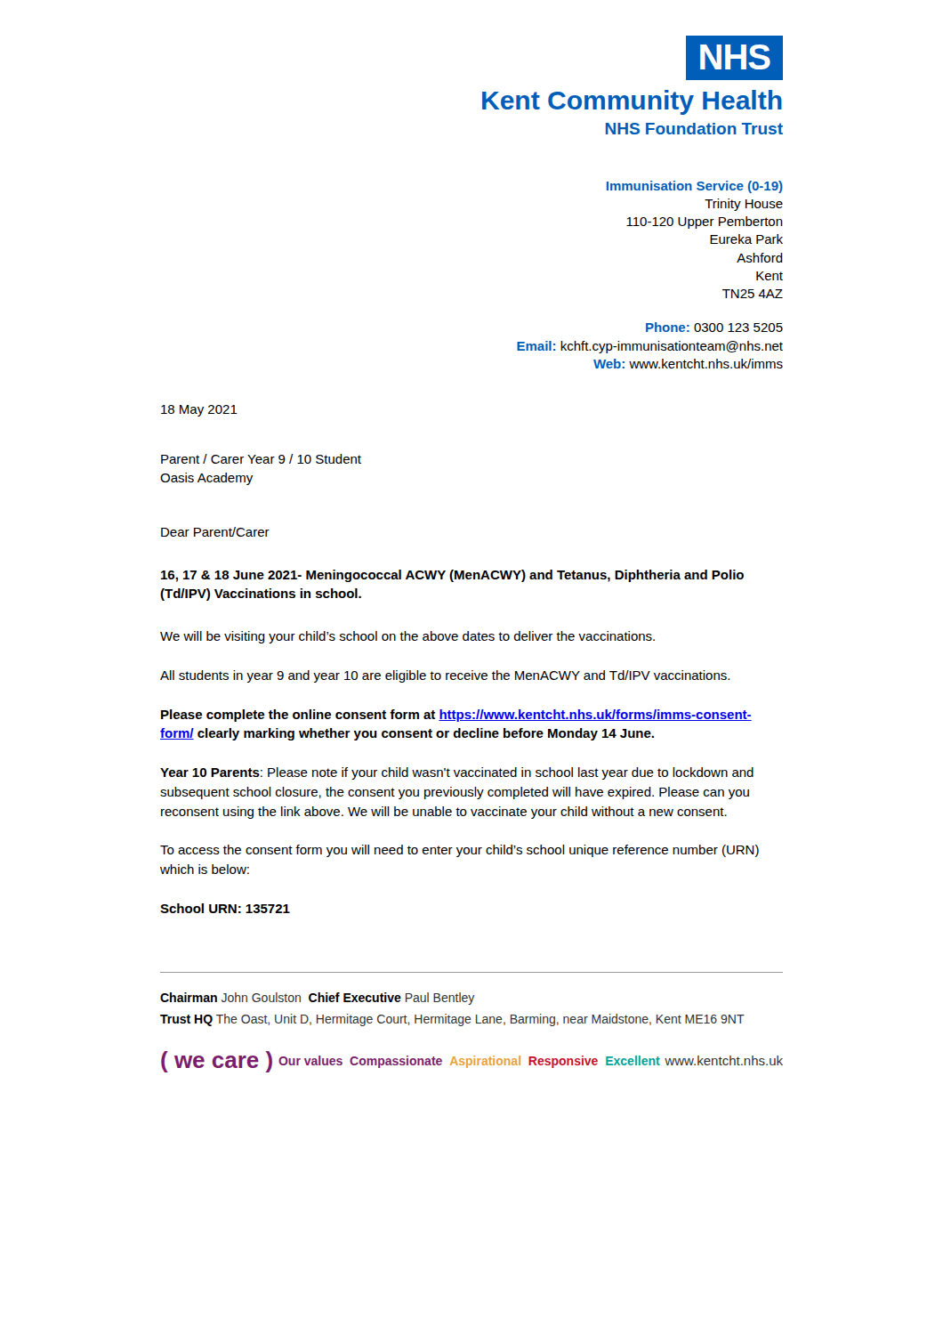NHS
Kent Community Health
NHS Foundation Trust
Immunisation Service (0-19)
Trinity House
110-120 Upper Pemberton
Eureka Park
Ashford
Kent
TN25 4AZ
Phone: 0300 123 5205
Email: kchft.cyp-immunisationteam@nhs.net
Web: www.kentcht.nhs.uk/imms
18 May 2021
Parent / Carer Year 9 / 10 Student
Oasis Academy
Dear Parent/Carer
16, 17 & 18 June 2021- Meningococcal ACWY (MenACWY) and Tetanus, Diphtheria and Polio (Td/IPV) Vaccinations in school.
We will be visiting your child’s school on the above dates to deliver the vaccinations.
All students in year 9 and year 10 are eligible to receive the MenACWY and Td/IPV vaccinations.
Please complete the online consent form at https://www.kentcht.nhs.uk/forms/imms-consent-form/ clearly marking whether you consent or decline before Monday 14 June.
Year 10 Parents: Please note if your child wasn't vaccinated in school last year due to lockdown and subsequent school closure, the consent you previously completed will have expired. Please can you reconsent using the link above. We will be unable to vaccinate your child without a new consent.
To access the consent form you will need to enter your child’s school unique reference number (URN) which is below:
School URN: 135721
Chairman John Goulston Chief Executive Paul Bentley
Trust HQ The Oast, Unit D, Hermitage Court, Hermitage Lane, Barming, near Maidstone, Kent ME16 9NT
( we care )
Our values Compassionate Aspirational Responsive Excellent
www.kentcht.nhs.uk